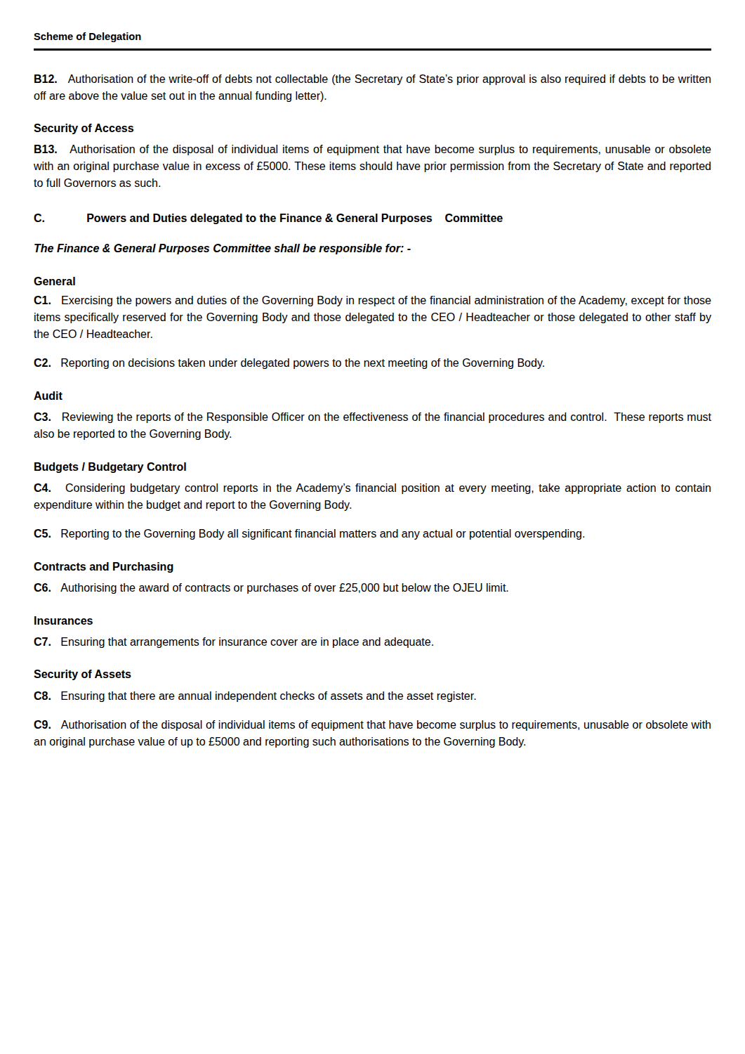Scheme of Delegation
B12. Authorisation of the write-off of debts not collectable (the Secretary of State’s prior approval is also required if debts to be written off are above the value set out in the annual funding letter).
Security of Access
B13. Authorisation of the disposal of individual items of equipment that have become surplus to requirements, unusable or obsolete with an original purchase value in excess of £5000. These items should have prior permission from the Secretary of State and reported to full Governors as such.
C. Powers and Duties delegated to the Finance & General Purposes Committee
The Finance & General Purposes Committee shall be responsible for: -
General
C1. Exercising the powers and duties of the Governing Body in respect of the financial administration of the Academy, except for those items specifically reserved for the Governing Body and those delegated to the CEO / Headteacher or those delegated to other staff by the CEO / Headteacher.
C2. Reporting on decisions taken under delegated powers to the next meeting of the Governing Body.
Audit
C3. Reviewing the reports of the Responsible Officer on the effectiveness of the financial procedures and control. These reports must also be reported to the Governing Body.
Budgets / Budgetary Control
C4. Considering budgetary control reports in the Academy’s financial position at every meeting, take appropriate action to contain expenditure within the budget and report to the Governing Body.
C5. Reporting to the Governing Body all significant financial matters and any actual or potential overspending.
Contracts and Purchasing
C6. Authorising the award of contracts or purchases of over £25,000 but below the OJEU limit.
Insurances
C7. Ensuring that arrangements for insurance cover are in place and adequate.
Security of Assets
C8. Ensuring that there are annual independent checks of assets and the asset register.
C9. Authorisation of the disposal of individual items of equipment that have become surplus to requirements, unusable or obsolete with an original purchase value of up to £5000 and reporting such authorisations to the Governing Body.